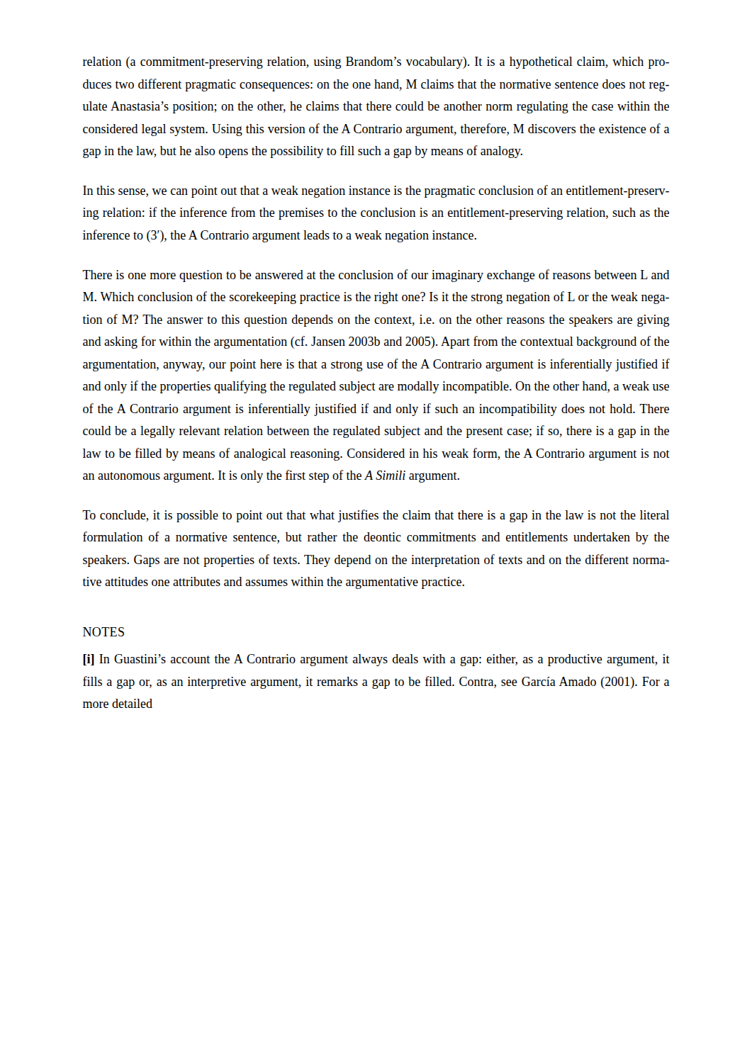relation (a commitment-preserving relation, using Brandom’s vocabulary). It is a hypothetical claim, which produces two different pragmatic consequences: on the one hand, M claims that the normative sentence does not regulate Anastasia’s position; on the other, he claims that there could be another norm regulating the case within the considered legal system. Using this version of the A Contrario argument, therefore, M discovers the existence of a gap in the law, but he also opens the possibility to fill such a gap by means of analogy.
In this sense, we can point out that a weak negation instance is the pragmatic conclusion of an entitlement-preserving relation: if the inference from the premises to the conclusion is an entitlement-preserving relation, such as the inference to (3′), the A Contrario argument leads to a weak negation instance.
There is one more question to be answered at the conclusion of our imaginary exchange of reasons between L and M. Which conclusion of the scorekeeping practice is the right one? Is it the strong negation of L or the weak negation of M? The answer to this question depends on the context, i.e. on the other reasons the speakers are giving and asking for within the argumentation (cf. Jansen 2003b and 2005). Apart from the contextual background of the argumentation, anyway, our point here is that a strong use of the A Contrario argument is inferentially justified if and only if the properties qualifying the regulated subject are modally incompatible. On the other hand, a weak use of the A Contrario argument is inferentially justified if and only if such an incompatibility does not hold. There could be a legally relevant relation between the regulated subject and the present case; if so, there is a gap in the law to be filled by means of analogical reasoning. Considered in his weak form, the A Contrario argument is not an autonomous argument. It is only the first step of the A Simili argument.
To conclude, it is possible to point out that what justifies the claim that there is a gap in the law is not the literal formulation of a normative sentence, but rather the deontic commitments and entitlements undertaken by the speakers. Gaps are not properties of texts. They depend on the interpretation of texts and on the different normative attitudes one attributes and assumes within the argumentative practice.
NOTES
[i] In Guastini’s account the A Contrario argument always deals with a gap: either, as a productive argument, it fills a gap or, as an interpretive argument, it remarks a gap to be filled. Contra, see García Amado (2001). For a more detailed